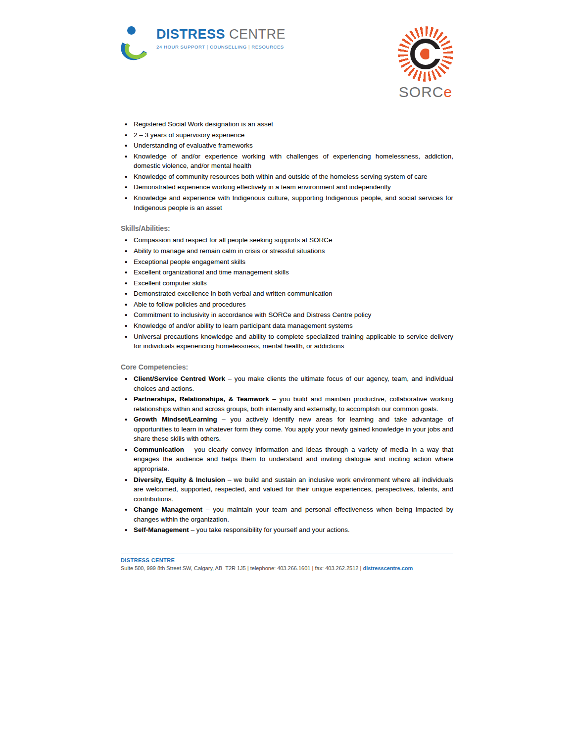DISTRESS CENTRE
24 HOUR SUPPORT | COUNSELLING | RESOURCES
SORCe
Registered Social Work designation is an asset
2 – 3 years of supervisory experience
Understanding of evaluative frameworks
Knowledge of and/or experience working with challenges of experiencing homelessness, addiction, domestic violence, and/or mental health
Knowledge of community resources both within and outside of the homeless serving system of care
Demonstrated experience working effectively in a team environment and independently
Knowledge and experience with Indigenous culture, supporting Indigenous people, and social services for Indigenous people is an asset
Skills/Abilities:
Compassion and respect for all people seeking supports at SORCe
Ability to manage and remain calm in crisis or stressful situations
Exceptional people engagement skills
Excellent organizational and time management skills
Excellent computer skills
Demonstrated excellence in both verbal and written communication
Able to follow policies and procedures
Commitment to inclusivity in accordance with SORCe and Distress Centre policy
Knowledge of and/or ability to learn participant data management systems
Universal precautions knowledge and ability to complete specialized training applicable to service delivery for individuals experiencing homelessness, mental health, or addictions
Core Competencies:
Client/Service Centred Work – you make clients the ultimate focus of our agency, team, and individual choices and actions.
Partnerships, Relationships, & Teamwork – you build and maintain productive, collaborative working relationships within and across groups, both internally and externally, to accomplish our common goals.
Growth Mindset/Learning – you actively identify new areas for learning and take advantage of opportunities to learn in whatever form they come. You apply your newly gained knowledge in your jobs and share these skills with others.
Communication – you clearly convey information and ideas through a variety of media in a way that engages the audience and helps them to understand and inviting dialogue and inciting action where appropriate.
Diversity, Equity & Inclusion – we build and sustain an inclusive work environment where all individuals are welcomed, supported, respected, and valued for their unique experiences, perspectives, talents, and contributions.
Change Management – you maintain your team and personal effectiveness when being impacted by changes within the organization.
Self-Management – you take responsibility for yourself and your actions.
DISTRESS CENTRE
Suite 500, 999 8th Street SW, Calgary, AB T2R 1J5 | telephone: 403.266.1601 | fax: 403.262.2512 | distresscentre.com